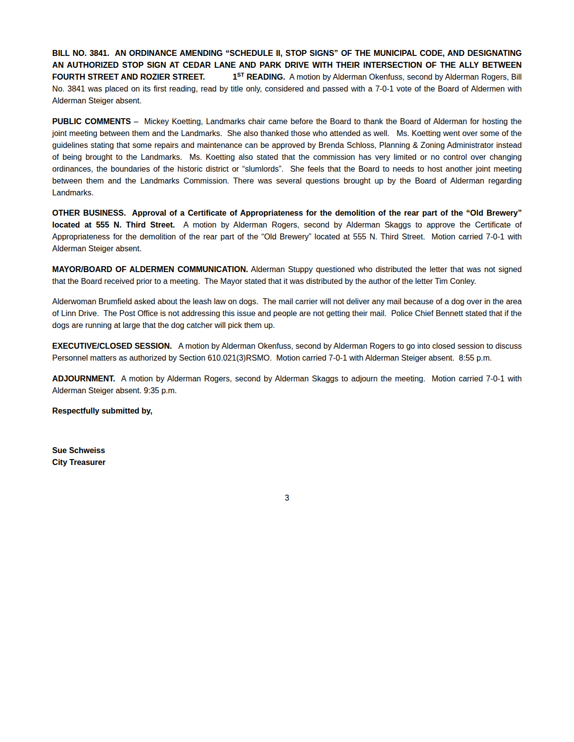BILL NO. 3841. AN ORDINANCE AMENDING “SCHEDULE II, STOP SIGNS” OF THE MUNICIPAL CODE, AND DESIGNATING AN AUTHORIZED STOP SIGN AT CEDAR LANE AND PARK DRIVE WITH THEIR INTERSECTION OF THE ALLY BETWEEN FOURTH STREET AND ROZIER STREET. 1ST READING. A motion by Alderman Okenfuss, second by Alderman Rogers, Bill No. 3841 was placed on its first reading, read by title only, considered and passed with a 7-0-1 vote of the Board of Aldermen with Alderman Steiger absent.
PUBLIC COMMENTS – Mickey Koetting, Landmarks chair came before the Board to thank the Board of Alderman for hosting the joint meeting between them and the Landmarks. She also thanked those who attended as well. Ms. Koetting went over some of the guidelines stating that some repairs and maintenance can be approved by Brenda Schloss, Planning & Zoning Administrator instead of being brought to the Landmarks. Ms. Koetting also stated that the commission has very limited or no control over changing ordinances, the boundaries of the historic district or “slumlords”. She feels that the Board to needs to host another joint meeting between them and the Landmarks Commission. There was several questions brought up by the Board of Alderman regarding Landmarks.
OTHER BUSINESS. Approval of a Certificate of Appropriateness for the demolition of the rear part of the “Old Brewery” located at 555 N. Third Street. A motion by Alderman Rogers, second by Alderman Skaggs to approve the Certificate of Appropriateness for the demolition of the rear part of the “Old Brewery” located at 555 N. Third Street. Motion carried 7-0-1 with Alderman Steiger absent.
MAYOR/BOARD OF ALDERMEN COMMUNICATION. Alderman Stuppy questioned who distributed the letter that was not signed that the Board received prior to a meeting. The Mayor stated that it was distributed by the author of the letter Tim Conley.
Alderwoman Brumfield asked about the leash law on dogs. The mail carrier will not deliver any mail because of a dog over in the area of Linn Drive. The Post Office is not addressing this issue and people are not getting their mail. Police Chief Bennett stated that if the dogs are running at large that the dog catcher will pick them up.
EXECUTIVE/CLOSED SESSION. A motion by Alderman Okenfuss, second by Alderman Rogers to go into closed session to discuss Personnel matters as authorized by Section 610.021(3)RSMO. Motion carried 7-0-1 with Alderman Steiger absent. 8:55 p.m.
ADJOURNMENT. A motion by Alderman Rogers, second by Alderman Skaggs to adjourn the meeting. Motion carried 7-0-1 with Alderman Steiger absent. 9:35 p.m.
Respectfully submitted by,
Sue Schweiss
City Treasurer
3